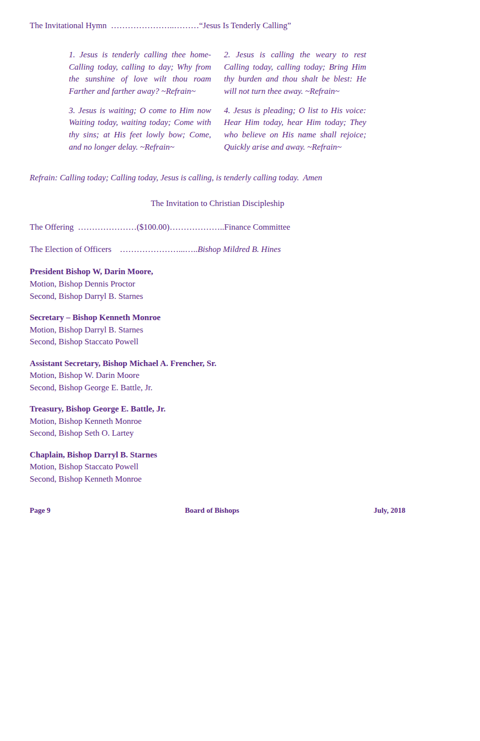The Invitational Hymn …………………..………“Jesus Is Tenderly Calling”
1. Jesus is tenderly calling thee home-Calling today, calling to day; Why from the sunshine of love wilt thou roam Farther and farther away? ~Refrain~
2. Jesus is calling the weary to rest Calling today, calling today; Bring Him thy burden and thou shalt be blest: He will not turn thee away. ~Refrain~
3. Jesus is waiting; O come to Him now Waiting today, waiting today; Come with thy sins; at His feet lowly bow; Come, and no longer delay. ~Refrain~
4. Jesus is pleading; O list to His voice: Hear Him today, hear Him today; They who believe on His name shall rejoice; Quickly arise and away. ~Refrain~
Refrain: Calling today; Calling today, Jesus is calling, is tenderly calling today. Amen
The Invitation to Christian Discipleship
The Offering …………………($100.00)………………..Finance Committee
The Election of Officers …………………...…..Bishop Mildred B. Hines
President Bishop W, Darin Moore,
Motion, Bishop Dennis Proctor
Second, Bishop Darryl B. Starnes
Secretary – Bishop Kenneth Monroe
Motion, Bishop Darryl B. Starnes
Second, Bishop Staccato Powell
Assistant Secretary, Bishop Michael A. Frencher, Sr.
Motion, Bishop W. Darin Moore
Second, Bishop George E. Battle, Jr.
Treasury, Bishop George E. Battle, Jr.
Motion, Bishop Kenneth Monroe
Second, Bishop Seth O. Lartey
Chaplain, Bishop Darryl B. Starnes
Motion, Bishop Staccato Powell
Second, Bishop Kenneth Monroe
Page 9 Board of Bishops July, 2018